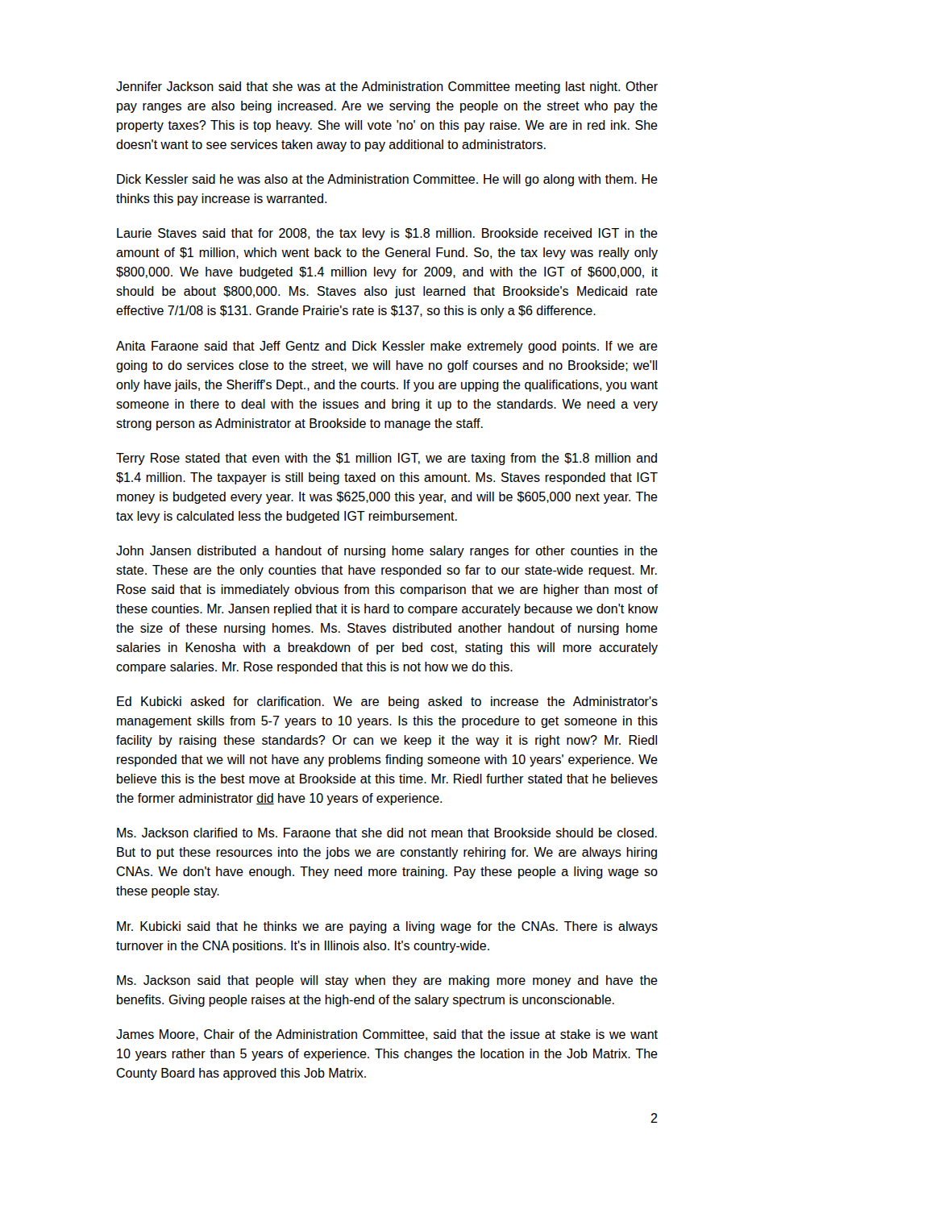Jennifer Jackson said that she was at the Administration Committee meeting last night. Other pay ranges are also being increased. Are we serving the people on the street who pay the property taxes? This is top heavy. She will vote 'no' on this pay raise. We are in red ink. She doesn't want to see services taken away to pay additional to administrators.
Dick Kessler said he was also at the Administration Committee. He will go along with them. He thinks this pay increase is warranted.
Laurie Staves said that for 2008, the tax levy is $1.8 million. Brookside received IGT in the amount of $1 million, which went back to the General Fund. So, the tax levy was really only $800,000. We have budgeted $1.4 million levy for 2009, and with the IGT of $600,000, it should be about $800,000. Ms. Staves also just learned that Brookside's Medicaid rate effective 7/1/08 is $131. Grande Prairie's rate is $137, so this is only a $6 difference.
Anita Faraone said that Jeff Gentz and Dick Kessler make extremely good points. If we are going to do services close to the street, we will have no golf courses and no Brookside; we'll only have jails, the Sheriff's Dept., and the courts. If you are upping the qualifications, you want someone in there to deal with the issues and bring it up to the standards. We need a very strong person as Administrator at Brookside to manage the staff.
Terry Rose stated that even with the $1 million IGT, we are taxing from the $1.8 million and $1.4 million. The taxpayer is still being taxed on this amount. Ms. Staves responded that IGT money is budgeted every year. It was $625,000 this year, and will be $605,000 next year. The tax levy is calculated less the budgeted IGT reimbursement.
John Jansen distributed a handout of nursing home salary ranges for other counties in the state. These are the only counties that have responded so far to our state-wide request. Mr. Rose said that is immediately obvious from this comparison that we are higher than most of these counties. Mr. Jansen replied that it is hard to compare accurately because we don't know the size of these nursing homes. Ms. Staves distributed another handout of nursing home salaries in Kenosha with a breakdown of per bed cost, stating this will more accurately compare salaries. Mr. Rose responded that this is not how we do this.
Ed Kubicki asked for clarification. We are being asked to increase the Administrator's management skills from 5-7 years to 10 years. Is this the procedure to get someone in this facility by raising these standards? Or can we keep it the way it is right now? Mr. Riedl responded that we will not have any problems finding someone with 10 years' experience. We believe this is the best move at Brookside at this time. Mr. Riedl further stated that he believes the former administrator did have 10 years of experience.
Ms. Jackson clarified to Ms. Faraone that she did not mean that Brookside should be closed. But to put these resources into the jobs we are constantly rehiring for. We are always hiring CNAs. We don't have enough. They need more training. Pay these people a living wage so these people stay.
Mr. Kubicki said that he thinks we are paying a living wage for the CNAs. There is always turnover in the CNA positions. It's in Illinois also. It's country-wide.
Ms. Jackson said that people will stay when they are making more money and have the benefits. Giving people raises at the high-end of the salary spectrum is unconscionable.
James Moore, Chair of the Administration Committee, said that the issue at stake is we want 10 years rather than 5 years of experience. This changes the location in the Job Matrix. The County Board has approved this Job Matrix.
2